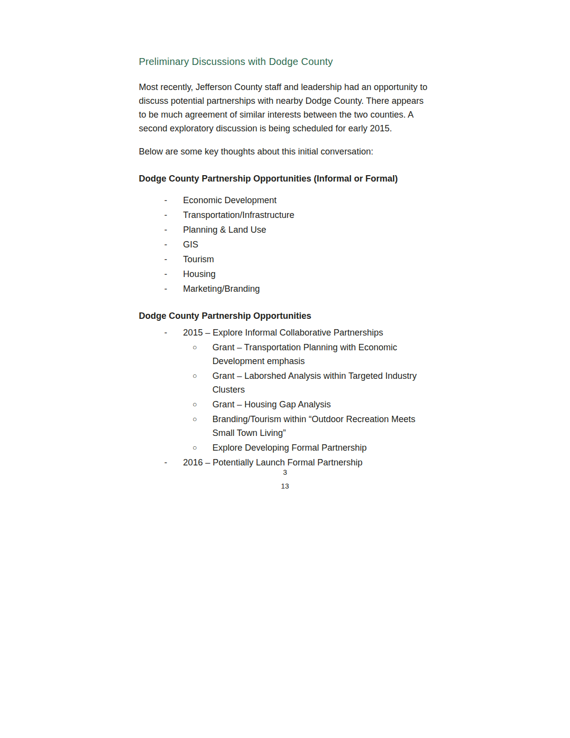Preliminary Discussions with Dodge County
Most recently, Jefferson County staff and leadership had an opportunity to discuss potential partnerships with nearby Dodge County. There appears to be much agreement of similar interests between the two counties. A second exploratory discussion is being scheduled for early 2015.
Below are some key thoughts about this initial conversation:
Dodge County Partnership Opportunities (Informal or Formal)
Economic Development
Transportation/Infrastructure
Planning & Land Use
GIS
Tourism
Housing
Marketing/Branding
Dodge County Partnership Opportunities
2015 – Explore Informal Collaborative Partnerships
Grant – Transportation Planning with Economic Development emphasis
Grant – Laborshed Analysis within Targeted Industry Clusters
Grant – Housing Gap Analysis
Branding/Tourism within “Outdoor Recreation Meets Small Town Living”
Explore Developing Formal Partnership
2016 – Potentially Launch Formal Partnership
3
13